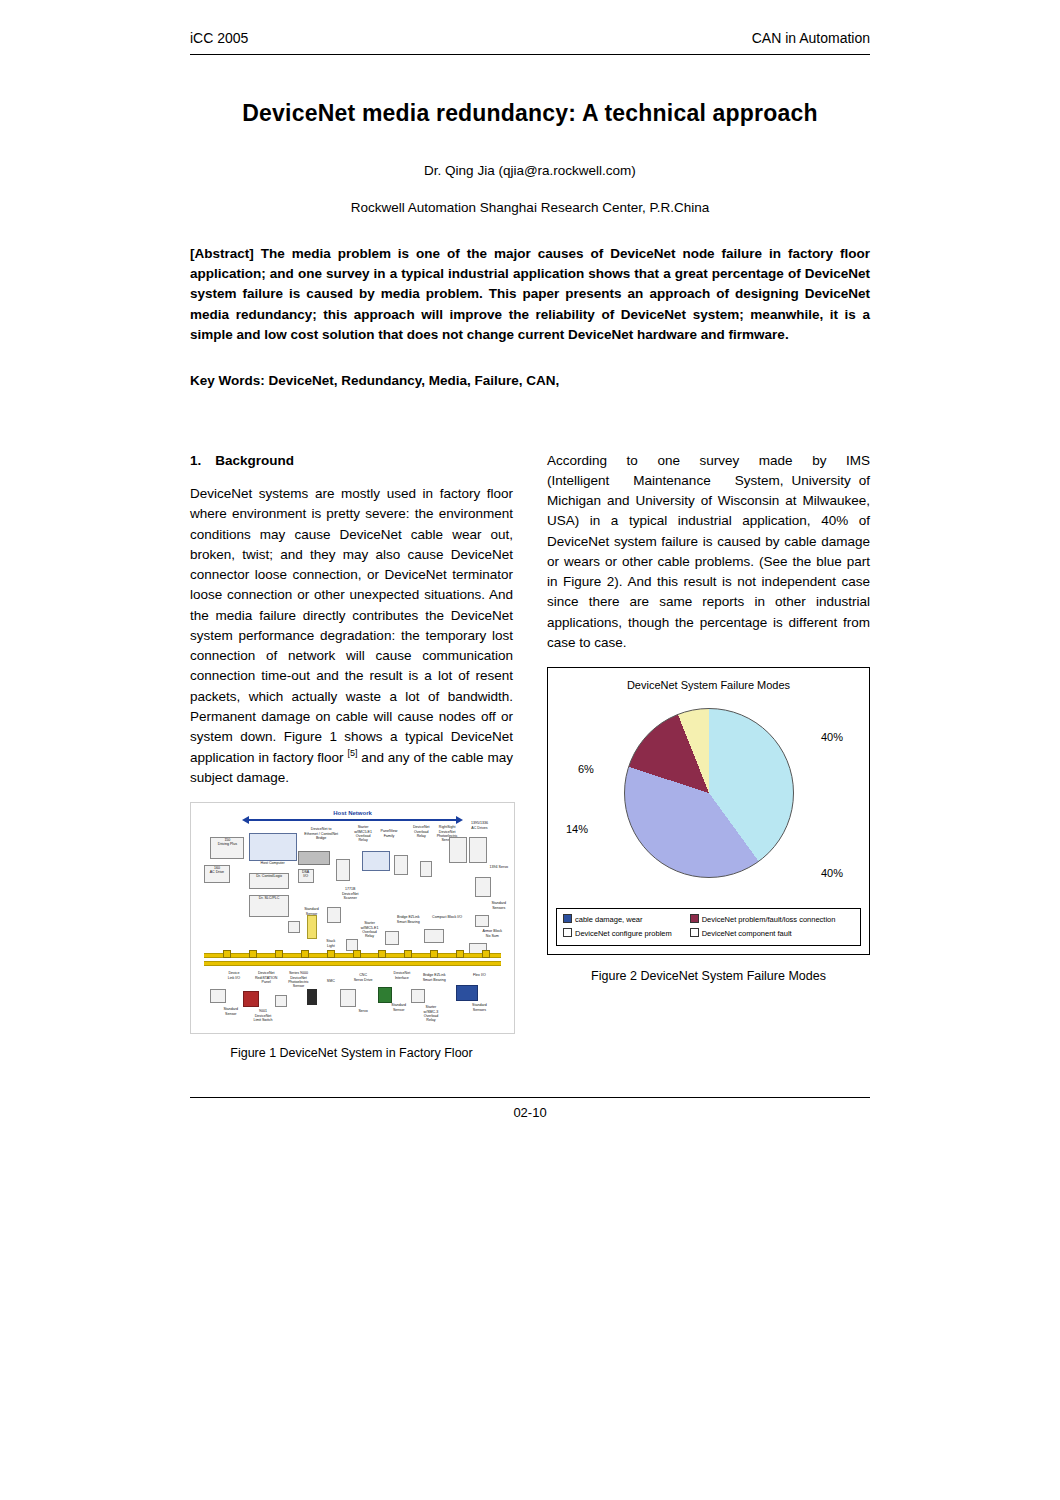iCC 2005
CAN in Automation
DeviceNet media redundancy: A technical approach
Dr. Qing Jia (qjia@ra.rockwell.com)
Rockwell Automation Shanghai Research Center, P.R.China
[Abstract] The media problem is one of the major causes of DeviceNet node failure in factory floor application; and one survey in a typical industrial application shows that a great percentage of DeviceNet system failure is caused by media problem. This paper presents an approach of designing DeviceNet media redundancy; this approach will improve the reliability of DeviceNet system; meanwhile, it is a simple and low cost solution that does not change current DeviceNet hardware and firmware.
Key Words: DeviceNet, Redundancy, Media, Failure, CAN,
1. Background
DeviceNet systems are mostly used in factory floor where environment is pretty severe: the environment conditions may cause DeviceNet cable wear out, broken, twist; and they may also cause DeviceNet connector loose connection, or DeviceNet terminator loose connection or other unexpected situations. And the media failure directly contributes the DeviceNet system performance degradation: the temporary lost connection of network will cause communication connection time-out and the result is a lot of resent packets, which actually waste a lot of bandwidth. Permanent damage on cable will cause nodes off or system down. Figure 1 shows a typical DeviceNet application in factory floor [5] and any of the cable may subject damage.
Host Network
150
Driving Plus
160
AC Drive
Host Computer
Dr. ControlLogix
Dr. SLC/PLC
DeviceNet to
Ethernet / ControlNet
Bridge
DSA
I/O
Starter
w/IMC5-E1
Overload
Relay
PanelView
Family
DeviceNet
Overload
Relay
RightSight
DeviceNet
Photoelectric
Sensor
1395/1336
AC Drives
1394 Servo
1771B
DeviceNet
Scanner
Standard
Sensors
Standard
Sensor
Stack
Light
Starter
w/IMC5-E1
Overload
Relay
Bridge EZLink
Smart Bearing
Compact Block I/O
Armor Block
No Sum
Device
Link I/O
Standard
Sensor
DeviceNet
RediSTATION
Panel
9001
DeviceNet
Limit Switch
Series 9000
DeviceNet
Photoelectric
Sensor
SMC
CNC
Servo Drive
Servo
DeviceNet
Interface
Standard
Sensor
Bridge EZLink
Smart Bearing
Starter
w/SMC-3
Overload
Relay
Flex I/O
Standard
Sensors
Figure 1 DeviceNet System in Factory Floor
According to one survey made by IMS (Intelligent Maintenance System, University of Michigan and University of Wisconsin at Milwaukee, USA) in a typical industrial application, 40% of DeviceNet system failure is caused by cable damage or wears or other cable problems. (See the blue part in Figure 2). And this result is not independent case since there are same reports in other industrial applications, though the percentage is different from case to case.
DeviceNet System Failure Modes
40%
40%
14%
6%
| cable damage, wear | DeviceNet problem/fault/loss connection |
| DeviceNet configure problem | DeviceNet component fault |
Figure 2 DeviceNet System Failure Modes
02-10